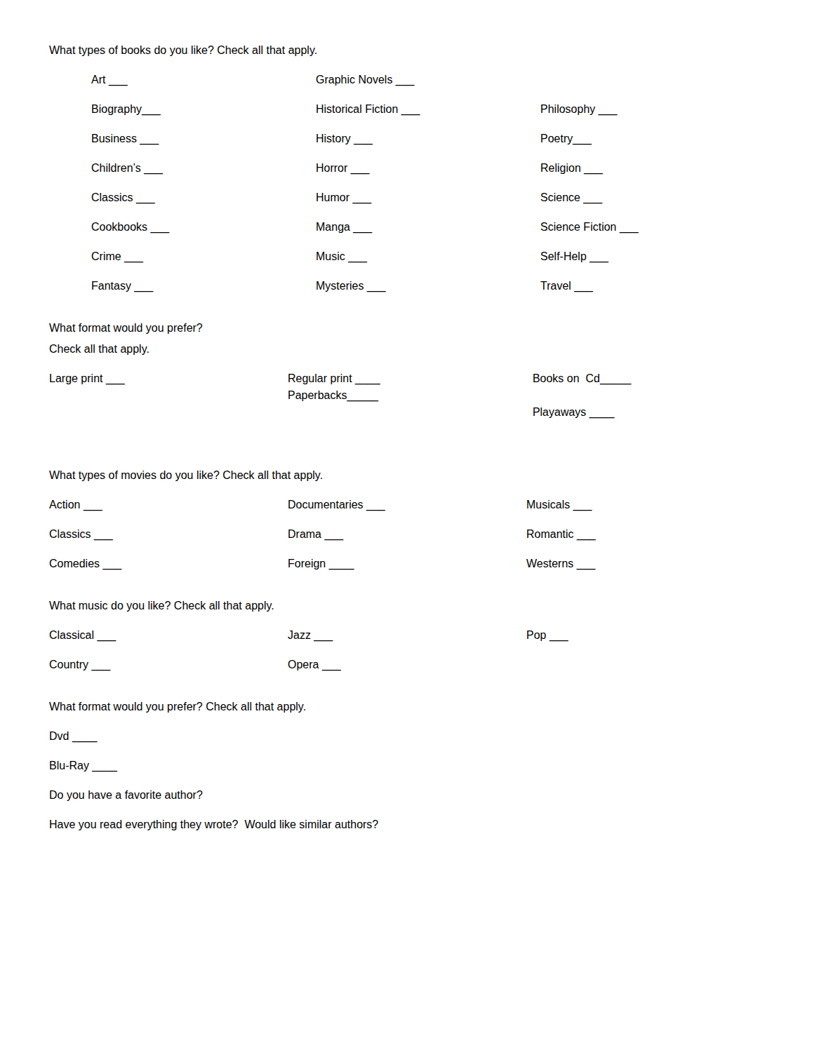What types of books do you like? Check all that apply.
| Art ___ | Graphic Novels ___ | |
| Biography___ | Historical Fiction ___ | Philosophy ___ |
| Business ___ | History ___ | Poetry___ |
| Children’s ___ | Horror ___ | Religion ___ |
| Classics ___ | Humor ___ | Science ___ |
| Cookbooks ___ | Manga ___ | Science Fiction ___ |
| Crime ___ | Music ___ | Self-Help ___ |
| Fantasy ___ | Mysteries ___ | Travel ___ |
What format would you prefer?
Check all that apply.
| Large print ___ | Regular print ____ Paperbacks_____ | Books on Cd_____ Playaways ____ |
What types of movies do you like? Check all that apply.
| Action ___ | Documentaries ___ | Musicals ___ |
| Classics ___ | Drama ___ | Romantic ___ |
| Comedies ___ | Foreign ____ | Westerns ___ |
What music do you like? Check all that apply.
| Classical ___ | Jazz ___ | Pop ___ |
| Country ___ | Opera ___ | |
What format would you prefer? Check all that apply.
Dvd ____
Blu-Ray ____
Do you have a favorite author?
Have you read everything they wrote? Would like similar authors?